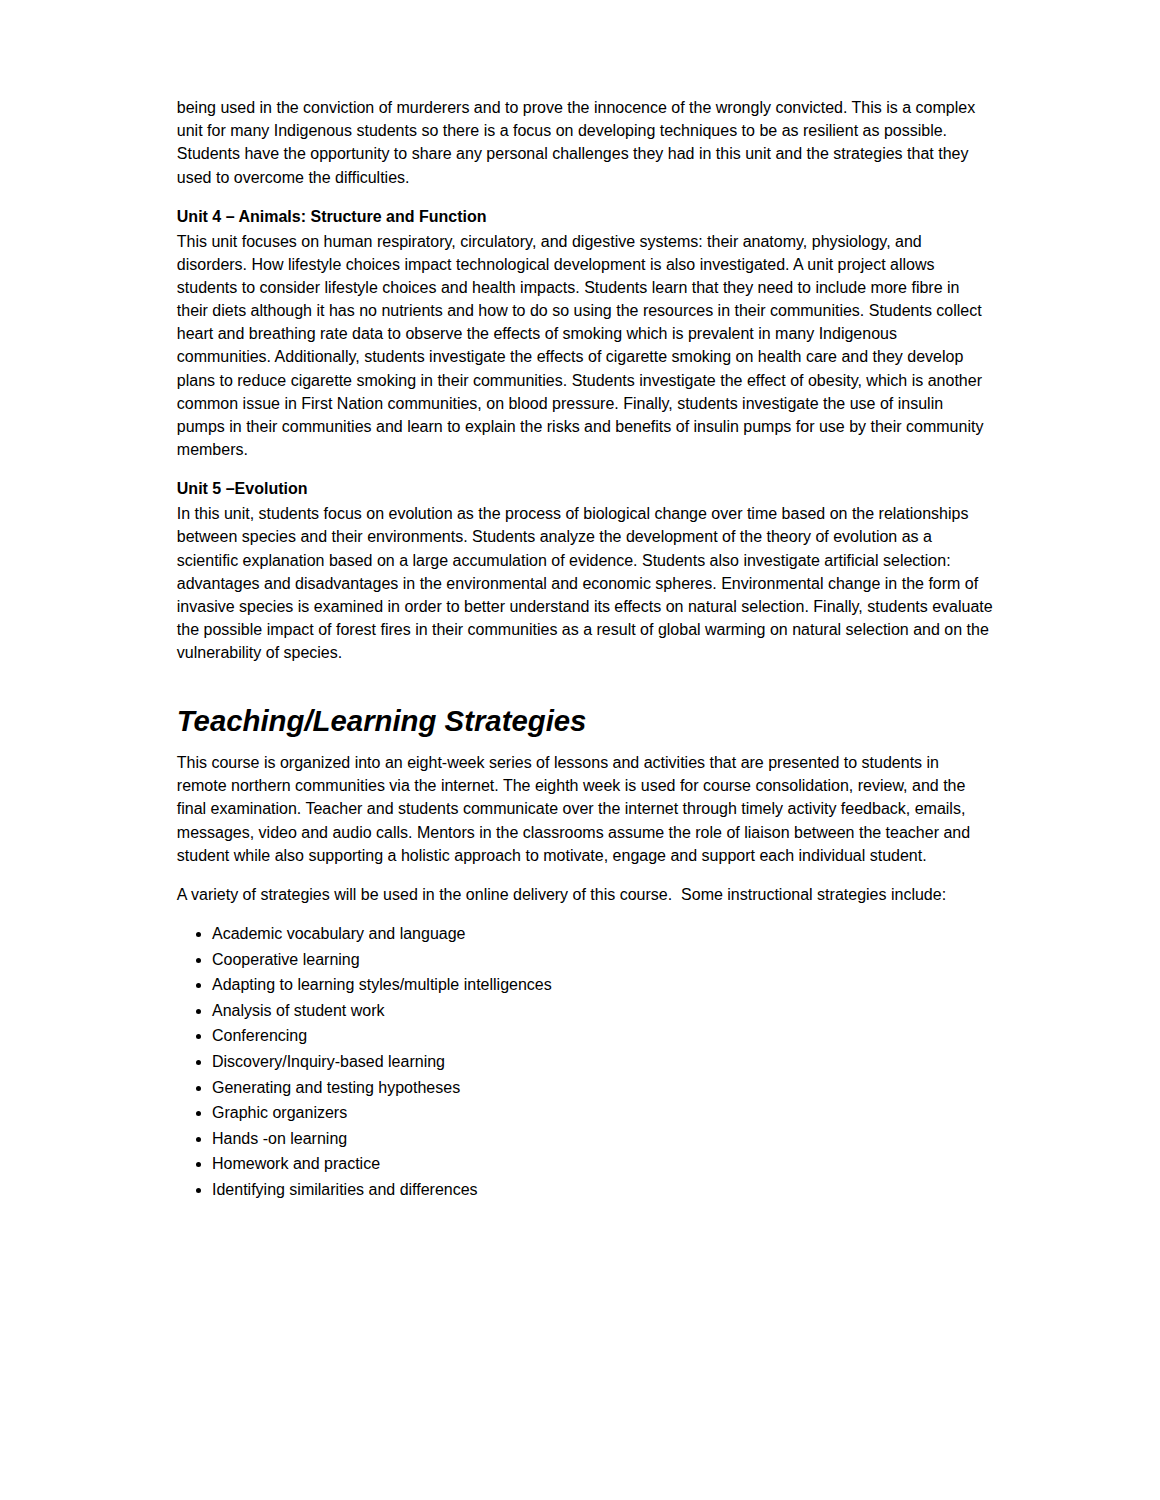being used in the conviction of murderers and to prove the innocence of the wrongly convicted. This is a complex unit for many Indigenous students so there is a focus on developing techniques to be as resilient as possible. Students have the opportunity to share any personal challenges they had in this unit and the strategies that they used to overcome the difficulties.
Unit 4 – Animals: Structure and Function
This unit focuses on human respiratory, circulatory, and digestive systems: their anatomy, physiology, and disorders. How lifestyle choices impact technological development is also investigated. A unit project allows students to consider lifestyle choices and health impacts. Students learn that they need to include more fibre in their diets although it has no nutrients and how to do so using the resources in their communities. Students collect heart and breathing rate data to observe the effects of smoking which is prevalent in many Indigenous communities. Additionally, students investigate the effects of cigarette smoking on health care and they develop plans to reduce cigarette smoking in their communities. Students investigate the effect of obesity, which is another common issue in First Nation communities, on blood pressure. Finally, students investigate the use of insulin pumps in their communities and learn to explain the risks and benefits of insulin pumps for use by their community members.
Unit 5 –Evolution
In this unit, students focus on evolution as the process of biological change over time based on the relationships between species and their environments. Students analyze the development of the theory of evolution as a scientific explanation based on a large accumulation of evidence. Students also investigate artificial selection: advantages and disadvantages in the environmental and economic spheres. Environmental change in the form of invasive species is examined in order to better understand its effects on natural selection. Finally, students evaluate the possible impact of forest fires in their communities as a result of global warming on natural selection and on the vulnerability of species.
Teaching/Learning Strategies
This course is organized into an eight-week series of lessons and activities that are presented to students in remote northern communities via the internet. The eighth week is used for course consolidation, review, and the final examination. Teacher and students communicate over the internet through timely activity feedback, emails, messages, video and audio calls. Mentors in the classrooms assume the role of liaison between the teacher and student while also supporting a holistic approach to motivate, engage and support each individual student.
A variety of strategies will be used in the online delivery of this course. Some instructional strategies include:
Academic vocabulary and language
Cooperative learning
Adapting to learning styles/multiple intelligences
Analysis of student work
Conferencing
Discovery/Inquiry-based learning
Generating and testing hypotheses
Graphic organizers
Hands -on learning
Homework and practice
Identifying similarities and differences